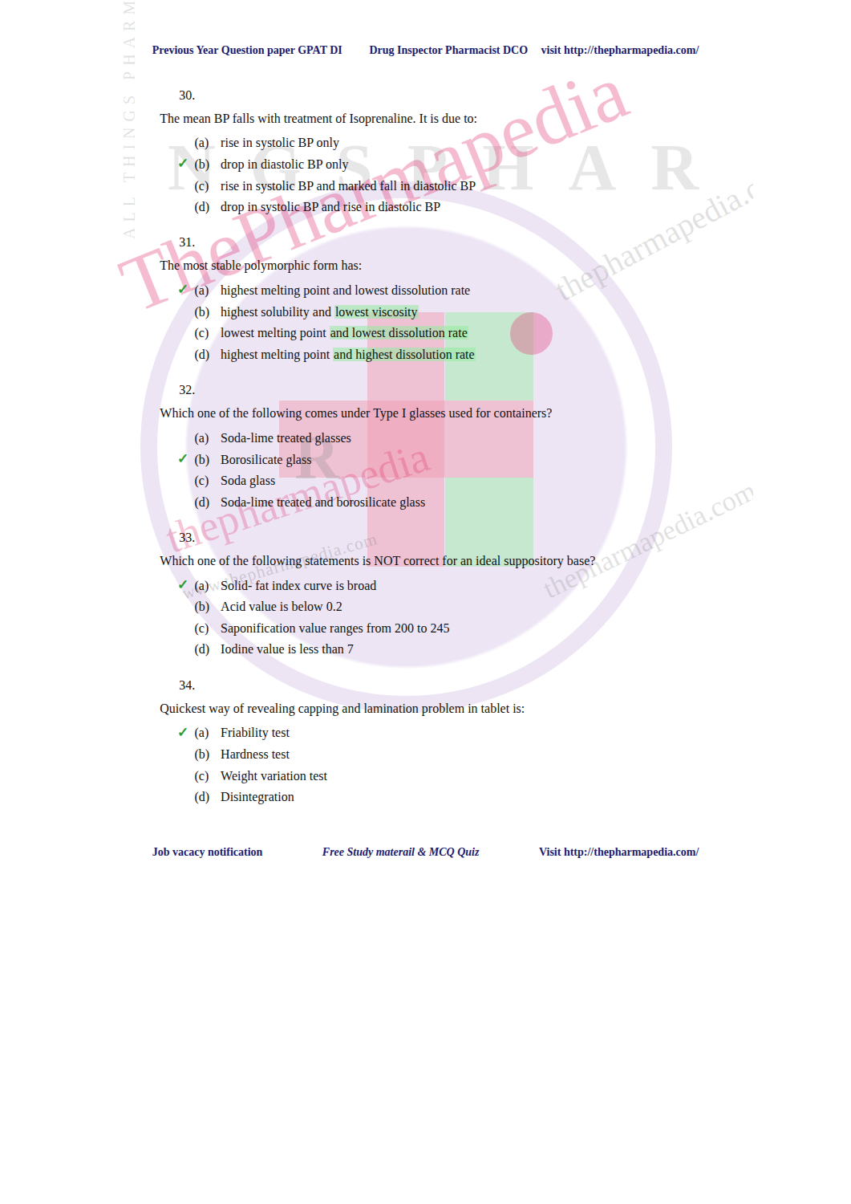NGSPHAR
ALL THINGS PHARMACY
R
thepharmapedia.com
thepharmapedia.com
ThePharmapedia
thepharmapedia
www.thepharmapedia.com
Previous Year Question paper GPAT DI Drug Inspector Pharmacist DCO visit http://thepharmapedia.com/
30.
The mean BP falls with treatment of Isoprenaline. It is due to:
(a) rise in systolic BP only
(b) drop in diastolic BP only
(c) rise in systolic BP and marked fall in diastolic BP
(d) drop in systolic BP and rise in diastolic BP
31.
The most stable polymorphic form has:
(a) highest melting point and lowest dissolution rate
(b) highest solubility and lowest viscosity
(c) lowest melting point and lowest dissolution rate
(d) highest melting point and highest dissolution rate
32.
Which one of the following comes under Type I glasses used for containers?
(a) Soda-lime treated glasses
(b) Borosilicate glass
(c) Soda glass
(d) Soda-lime treated and borosilicate glass
33.
Which one of the following statements is NOT correct for an ideal suppository base?
(a) Solid- fat index curve is broad
(b) Acid value is below 0.2
(c) Saponification value ranges from 200 to 245
(d) Iodine value is less than 7
34.
Quickest way of revealing capping and lamination problem in tablet is:
(a) Friability test
(b) Hardness test
(c) Weight variation test
(d) Disintegration
Job vacacy notification Free Study materail & MCQ Quiz Visit http://thepharmapedia.com/